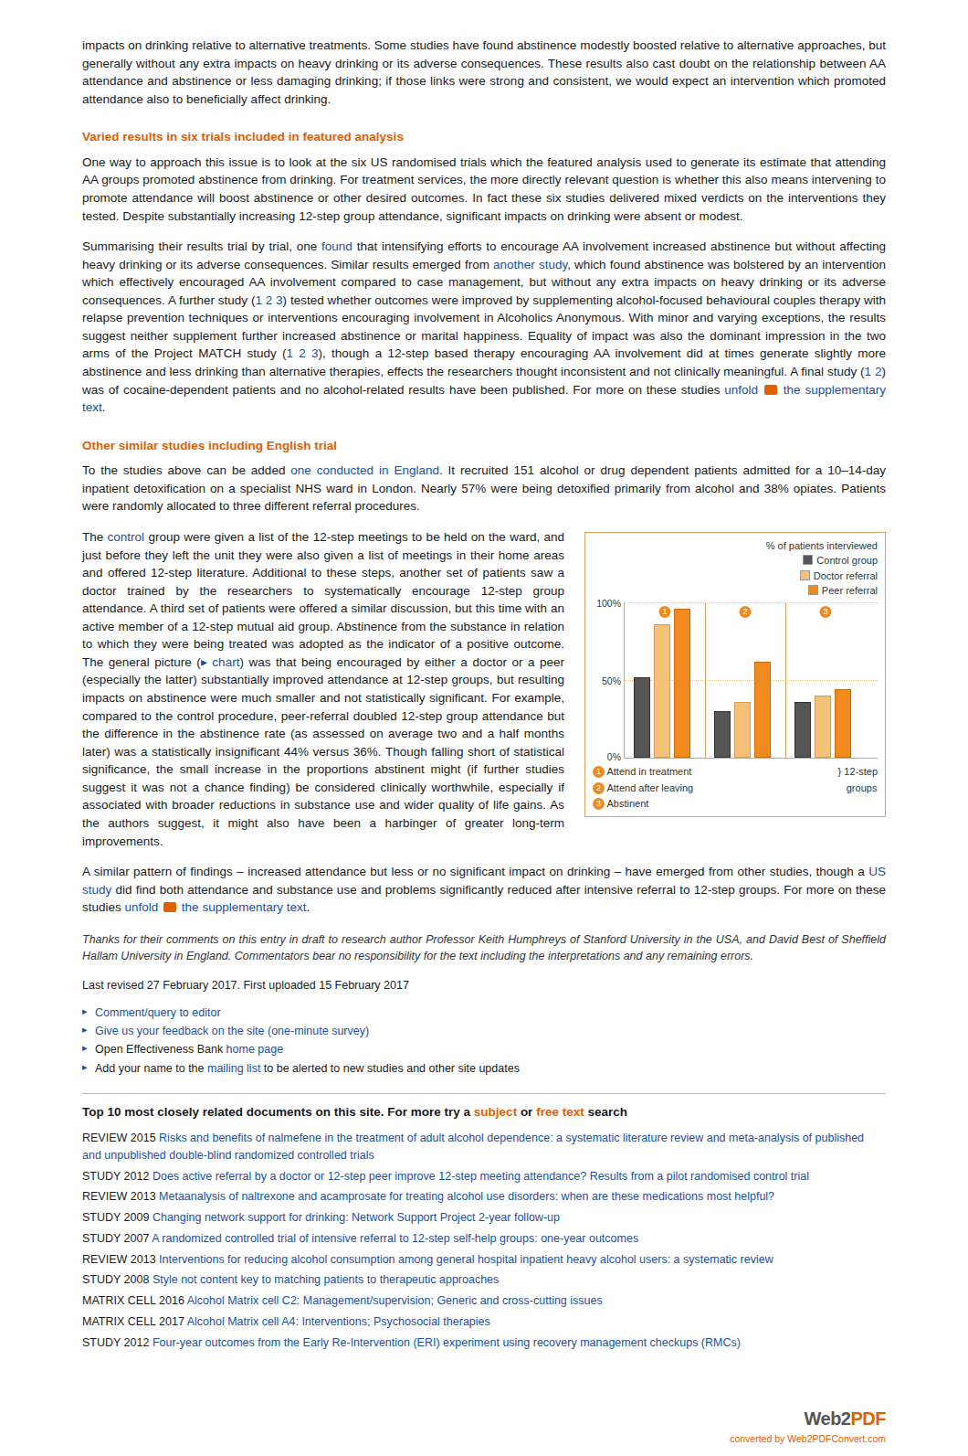impacts on drinking relative to alternative treatments. Some studies have found abstinence modestly boosted relative to alternative approaches, but generally without any extra impacts on heavy drinking or its adverse consequences. These results also cast doubt on the relationship between AA attendance and abstinence or less damaging drinking; if those links were strong and consistent, we would expect an intervention which promoted attendance also to beneficially affect drinking.
Varied results in six trials included in featured analysis
One way to approach this issue is to look at the six US randomised trials which the featured analysis used to generate its estimate that attending AA groups promoted abstinence from drinking. For treatment services, the more directly relevant question is whether this also means intervening to promote attendance will boost abstinence or other desired outcomes. In fact these six studies delivered mixed verdicts on the interventions they tested. Despite substantially increasing 12-step group attendance, significant impacts on drinking were absent or modest.
Summarising their results trial by trial, one found that intensifying efforts to encourage AA involvement increased abstinence but without affecting heavy drinking or its adverse consequences. Similar results emerged from another study, which found abstinence was bolstered by an intervention which effectively encouraged AA involvement compared to case management, but without any extra impacts on heavy drinking or its adverse consequences. A further study (1 2 3) tested whether outcomes were improved by supplementing alcohol-focused behavioural couples therapy with relapse prevention techniques or interventions encouraging involvement in Alcoholics Anonymous. With minor and varying exceptions, the results suggest neither supplement further increased abstinence or marital happiness. Equality of impact was also the dominant impression in the two arms of the Project MATCH study (1 2 3), though a 12-step based therapy encouraging AA involvement did at times generate slightly more abstinence and less drinking than alternative therapies, effects the researchers thought inconsistent and not clinically meaningful. A final study (1 2) was of cocaine-dependent patients and no alcohol-related results have been published. For more on these studies unfold the supplementary text.
Other similar studies including English trial
To the studies above can be added one conducted in England. It recruited 151 alcohol or drug dependent patients admitted for a 10–14-day inpatient detoxification on a specialist NHS ward in London. Nearly 57% were being detoxified primarily from alcohol and 38% opiates. Patients were randomly allocated to three different referral procedures.
% of patients interviewed
Control group
Doctor referral
Peer referral
100%
50%
0%
1
2
3
1 Attend in treatment
2 Attend after leaving
3 Abstinent
} 12-step
groups
The control group were given a list of the 12-step meetings to be held on the ward, and just before they left the unit they were also given a list of meetings in their home areas and offered 12-step literature. Additional to these steps, another set of patients saw a doctor trained by the researchers to systematically encourage 12-step group attendance. A third set of patients were offered a similar discussion, but this time with an active member of a 12-step mutual aid group. Abstinence from the substance in relation to which they were being treated was adopted as the indicator of a positive outcome. The general picture (▸ chart) was that being encouraged by either a doctor or a peer (especially the latter) substantially improved attendance at 12-step groups, but resulting impacts on abstinence were much smaller and not statistically significant. For example, compared to the control procedure, peer-referral doubled 12-step group attendance but the difference in the abstinence rate (as assessed on average two and a half months later) was a statistically insignificant 44% versus 36%. Though falling short of statistical significance, the small increase in the proportions abstinent might (if further studies suggest it was not a chance finding) be considered clinically worthwhile, especially if associated with broader reductions in substance use and wider quality of life gains. As the authors suggest, it might also have been a harbinger of greater long-term improvements.
A similar pattern of findings – increased attendance but less or no significant impact on drinking – have emerged from other studies, though a US study did find both attendance and substance use and problems significantly reduced after intensive referral to 12-step groups. For more on these studies unfold the supplementary text.
Thanks for their comments on this entry in draft to research author Professor Keith Humphreys of Stanford University in the USA, and David Best of Sheffield Hallam University in England. Commentators bear no responsibility for the text including the interpretations and any remaining errors.
Last revised 27 February 2017. First uploaded 15 February 2017
Comment/query to editor
Give us your feedback on the site (one-minute survey)
Open Effectiveness Bank home page
Add your name to the mailing list to be alerted to new studies and other site updates
Top 10 most closely related documents on this site. For more try a subject or free text search
REVIEW 2015 Risks and benefits of nalmefene in the treatment of adult alcohol dependence: a systematic literature review and meta-analysis of published and unpublished double-blind randomized controlled trials
STUDY 2012 Does active referral by a doctor or 12-step peer improve 12-step meeting attendance? Results from a pilot randomised control trial
REVIEW 2013 Metaanalysis of naltrexone and acamprosate for treating alcohol use disorders: when are these medications most helpful?
STUDY 2009 Changing network support for drinking: Network Support Project 2-year follow-up
STUDY 2007 A randomized controlled trial of intensive referral to 12-step self-help groups: one-year outcomes
REVIEW 2013 Interventions for reducing alcohol consumption among general hospital inpatient heavy alcohol users: a systematic review
STUDY 2008 Style not content key to matching patients to therapeutic approaches
MATRIX CELL 2016 Alcohol Matrix cell C2: Management/supervision; Generic and cross-cutting issues
MATRIX CELL 2017 Alcohol Matrix cell A4: Interventions; Psychosocial therapies
STUDY 2012 Four-year outcomes from the Early Re-Intervention (ERI) experiment using recovery management checkups (RMCs)
Web2PDF
converted by Web2PDFConvert.com